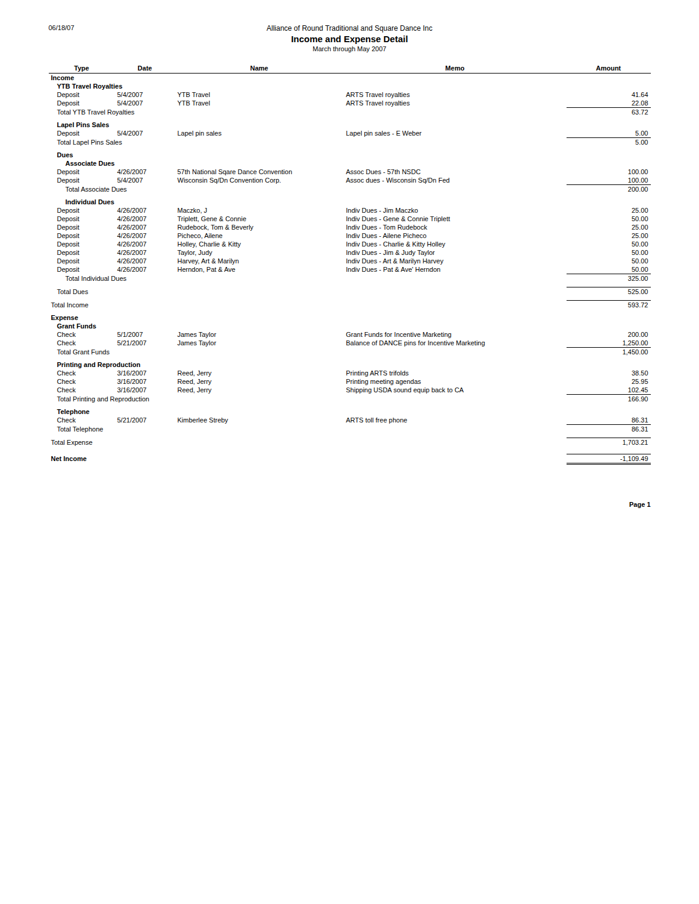06/18/07
Alliance of Round Traditional and Square Dance Inc
Income and Expense Detail
March through May 2007
| Type | Date | Name | Memo | Amount |
| --- | --- | --- | --- | --- |
| Income |
| YTB Travel Royalties |
| Deposit | 5/4/2007 | YTB Travel | ARTS Travel royalties | 41.64 |
| Deposit | 5/4/2007 | YTB Travel | ARTS Travel royalties | 22.08 |
| Total YTB Travel Royalties | 63.72 |
| Lapel Pins Sales |
| Deposit | 5/4/2007 | Lapel pin sales | Lapel pin sales - E Weber | 5.00 |
| Total Lapel Pins Sales | 5.00 |
| Dues |
| Associate Dues |
| Deposit | 4/26/2007 | 57th National Sqare Dance Convention | Assoc Dues - 57th NSDC | 100.00 |
| Deposit | 5/4/2007 | Wisconsin Sq/Dn Convention Corp. | Assoc dues - Wisconsin Sq/Dn Fed | 100.00 |
| Total Associate Dues | 200.00 |
| Individual Dues |
| Deposit | 4/26/2007 | Maczko, J | Indiv Dues - Jim Maczko | 25.00 |
| Deposit | 4/26/2007 | Triplett, Gene & Connie | Indiv Dues - Gene & Connie Triplett | 50.00 |
| Deposit | 4/26/2007 | Rudebock, Tom & Beverly | Indiv Dues - Tom Rudebock | 25.00 |
| Deposit | 4/26/2007 | Picheco, Ailene | Indiv Dues - Ailene Picheco | 25.00 |
| Deposit | 4/26/2007 | Holley, Charlie & Kitty | Indiv Dues - Charlie & Kitty Holley | 50.00 |
| Deposit | 4/26/2007 | Taylor, Judy | Indiv Dues - Jim & Judy Taylor | 50.00 |
| Deposit | 4/26/2007 | Harvey, Art & Marilyn | Indiv Dues - Art & Marilyn Harvey | 50.00 |
| Deposit | 4/26/2007 | Herndon, Pat & Ave | Indiv Dues - Pat & Ave' Herndon | 50.00 |
| Total Individual Dues | 325.00 |
| Total Dues | 525.00 |
| Total Income | 593.72 |
| Expense |
| Grant Funds |
| Check | 5/1/2007 | James Taylor | Grant Funds for Incentive Marketing | 200.00 |
| Check | 5/21/2007 | James Taylor | Balance of DANCE pins for Incentive Marketing | 1,250.00 |
| Total Grant Funds | 1,450.00 |
| Printing and Reproduction |
| Check | 3/16/2007 | Reed, Jerry | Printing ARTS trifolds | 38.50 |
| Check | 3/16/2007 | Reed, Jerry | Printing meeting agendas | 25.95 |
| Check | 3/16/2007 | Reed, Jerry | Shipping USDA sound equip back to CA | 102.45 |
| Total Printing and Reproduction | 166.90 |
| Telephone |
| Check | 5/21/2007 | Kimberlee Streby | ARTS toll free phone | 86.31 |
| Total Telephone | 86.31 |
| Total Expense | 1,703.21 |
| Net Income | -1,109.49 |
Page 1